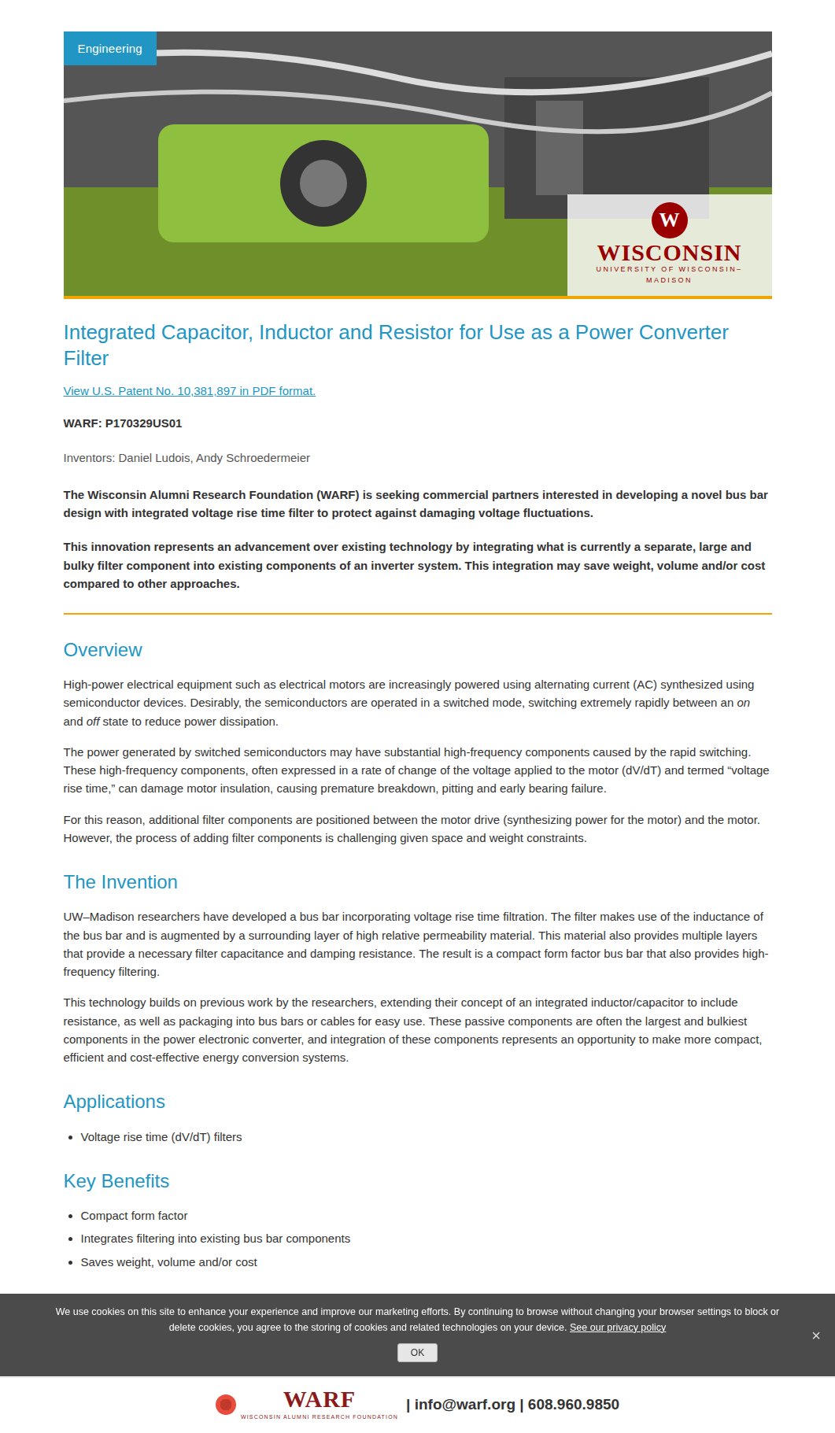Engineering
WISCONSIN
University of Wisconsin–Madison
Integrated Capacitor, Inductor and Resistor for Use as a Power Converter Filter
View U.S. Patent No. 10,381,897 in PDF format.
WARF: P170329US01
Inventors: Daniel Ludois, Andy Schroedermeier
The Wisconsin Alumni Research Foundation (WARF) is seeking commercial partners interested in developing a novel bus bar design with integrated voltage rise time filter to protect against damaging voltage fluctuations.
This innovation represents an advancement over existing technology by integrating what is currently a separate, large and bulky filter component into existing components of an inverter system. This integration may save weight, volume and/or cost compared to other approaches.
Overview
High-power electrical equipment such as electrical motors are increasingly powered using alternating current (AC) synthesized using semiconductor devices. Desirably, the semiconductors are operated in a switched mode, switching extremely rapidly between an on and off state to reduce power dissipation.
The power generated by switched semiconductors may have substantial high-frequency components caused by the rapid switching. These high-frequency components, often expressed in a rate of change of the voltage applied to the motor (dV/dT) and termed “voltage rise time,” can damage motor insulation, causing premature breakdown, pitting and early bearing failure.
For this reason, additional filter components are positioned between the motor drive (synthesizing power for the motor) and the motor. However, the process of adding filter components is challenging given space and weight constraints.
The Invention
UW–Madison researchers have developed a bus bar incorporating voltage rise time filtration. The filter makes use of the inductance of the bus bar and is augmented by a surrounding layer of high relative permeability material. This material also provides multiple layers that provide a necessary filter capacitance and damping resistance. The result is a compact form factor bus bar that also provides high-frequency filtering.
This technology builds on previous work by the researchers, extending their concept of an integrated inductor/capacitor to include resistance, as well as packaging into bus bars or cables for easy use. These passive components are often the largest and bulkiest components in the power electronic converter, and integration of these components represents an opportunity to make more compact, efficient and cost-effective energy conversion systems.
Applications
Voltage rise time (dV/dT) filters
Key Benefits
Compact form factor
Integrates filtering into existing bus bar components
Saves weight, volume and/or cost
× We use cookies on this site to enhance your experience and improve our marketing efforts. By continuing to browse without changing your browser settings to block or delete cookies, you agree to the storing of cookies and related technologies on your device. See our privacy policy
OK
WARF Wisconsin Alumni Research Foundation | info@warf.org | 608.960.9850